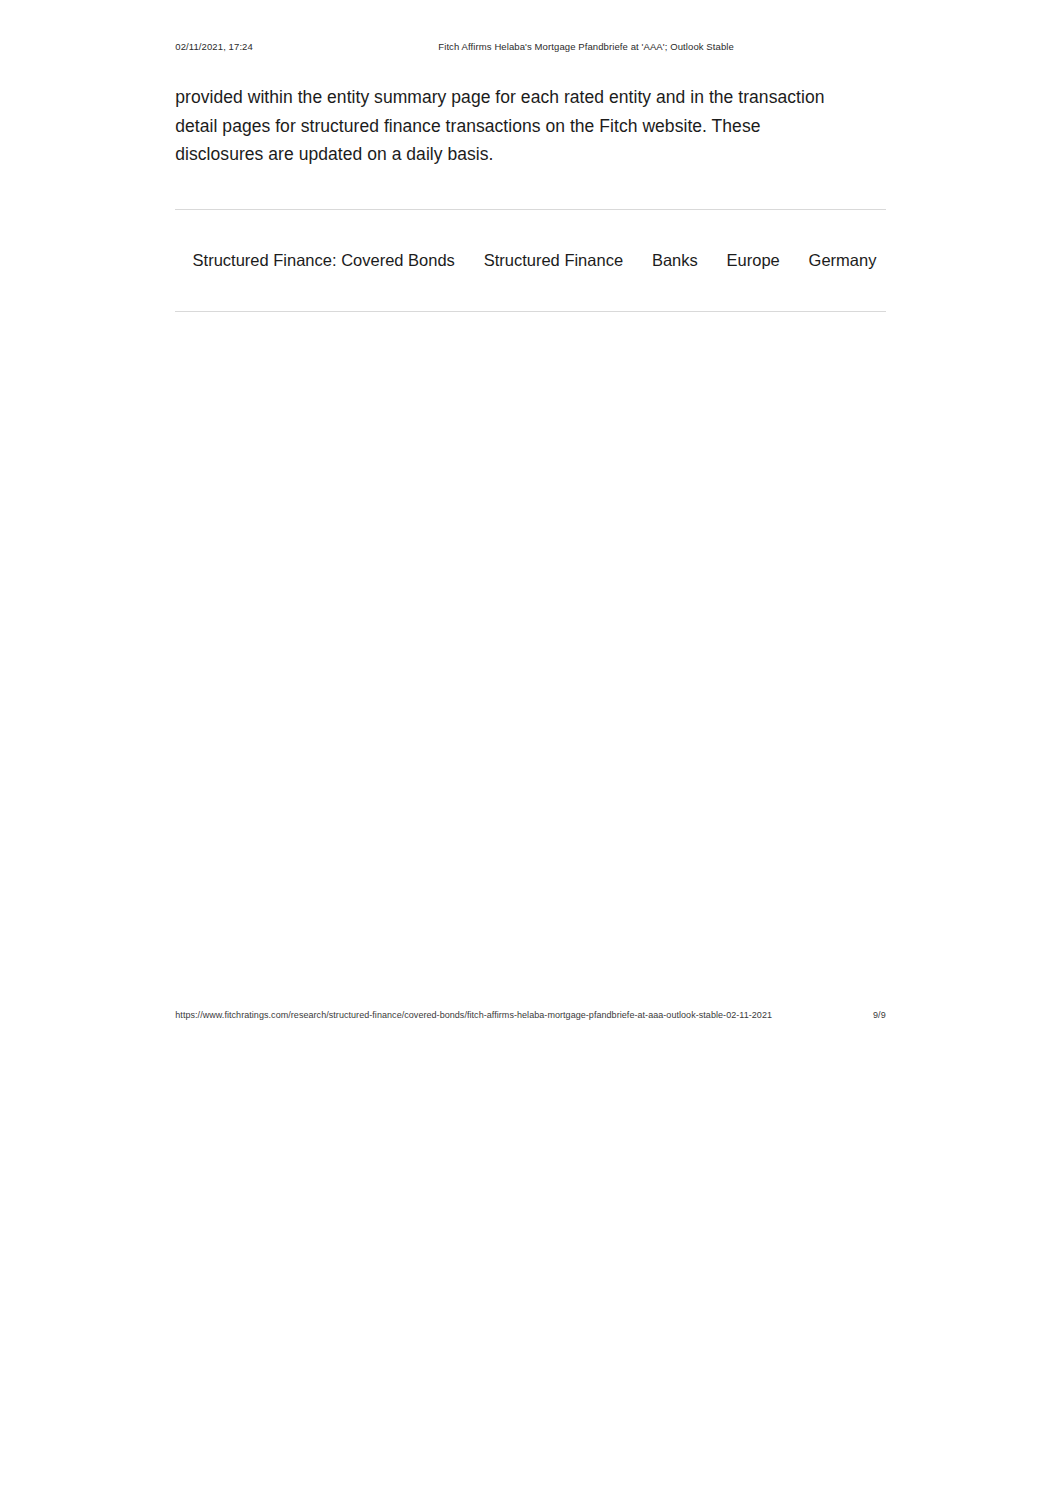02/11/2021, 17:24
Fitch Affirms Helaba's Mortgage Pfandbriefe at 'AAA'; Outlook Stable
provided within the entity summary page for each rated entity and in the transaction detail pages for structured finance transactions on the Fitch website. These disclosures are updated on a daily basis.
Structured Finance: Covered Bonds Structured Finance Banks Europe Germany
https://www.fitchratings.com/research/structured-finance/covered-bonds/fitch-affirms-helaba-mortgage-pfandbriefe-at-aaa-outlook-stable-02-11-2021
9/9